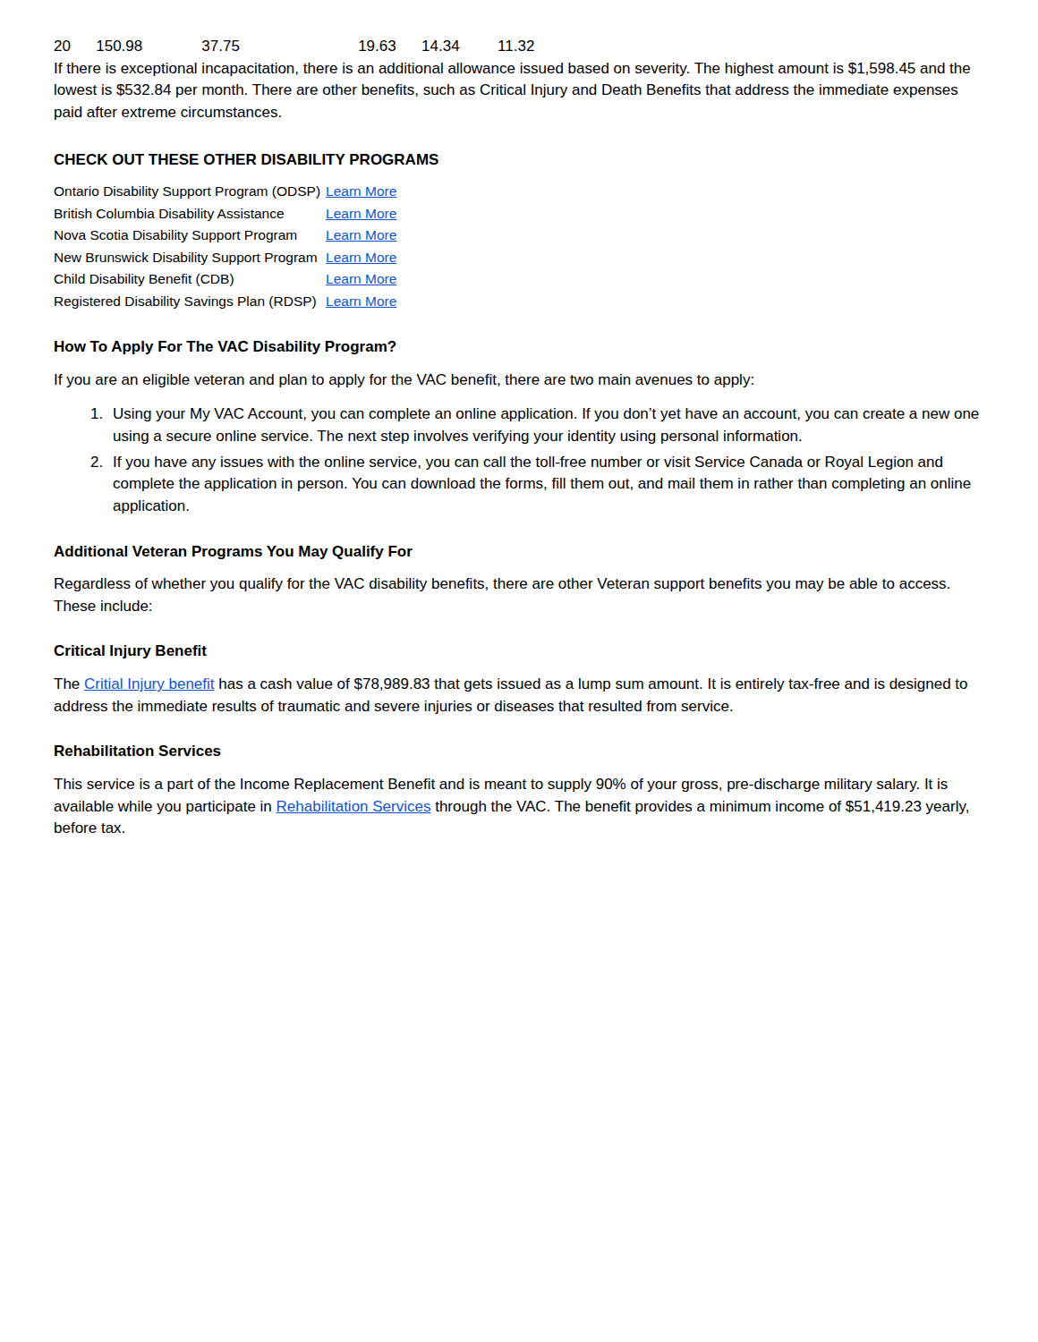20 150.98 37.75 19.63 14.34 11.32
If there is exceptional incapacitation, there is an additional allowance issued based on severity. The highest amount is $1,598.45 and the lowest is $532.84 per month. There are other benefits, such as Critical Injury and Death Benefits that address the immediate expenses paid after extreme circumstances.
Check Out These Other Disability Programs
| Ontario Disability Support Program (ODSP) | Learn More |
| British Columbia Disability Assistance | Learn More |
| Nova Scotia Disability Support Program | Learn More |
| New Brunswick Disability Support Program | Learn More |
| Child Disability Benefit (CDB) | Learn More |
| Registered Disability Savings Plan (RDSP) | Learn More |
How To Apply For The VAC Disability Program?
If you are an eligible veteran and plan to apply for the VAC benefit, there are two main avenues to apply:
Using your My VAC Account, you can complete an online application. If you don’t yet have an account, you can create a new one using a secure online service. The next step involves verifying your identity using personal information.
If you have any issues with the online service, you can call the toll-free number or visit Service Canada or Royal Legion and complete the application in person. You can download the forms, fill them out, and mail them in rather than completing an online application.
Additional Veteran Programs You May Qualify For
Regardless of whether you qualify for the VAC disability benefits, there are other Veteran support benefits you may be able to access. These include:
Critical Injury Benefit
The Critial Injury benefit has a cash value of $78,989.83 that gets issued as a lump sum amount. It is entirely tax-free and is designed to address the immediate results of traumatic and severe injuries or diseases that resulted from service.
Rehabilitation Services
This service is a part of the Income Replacement Benefit and is meant to supply 90% of your gross, pre-discharge military salary. It is available while you participate in Rehabilitation Services through the VAC. The benefit provides a minimum income of $51,419.23 yearly, before tax.